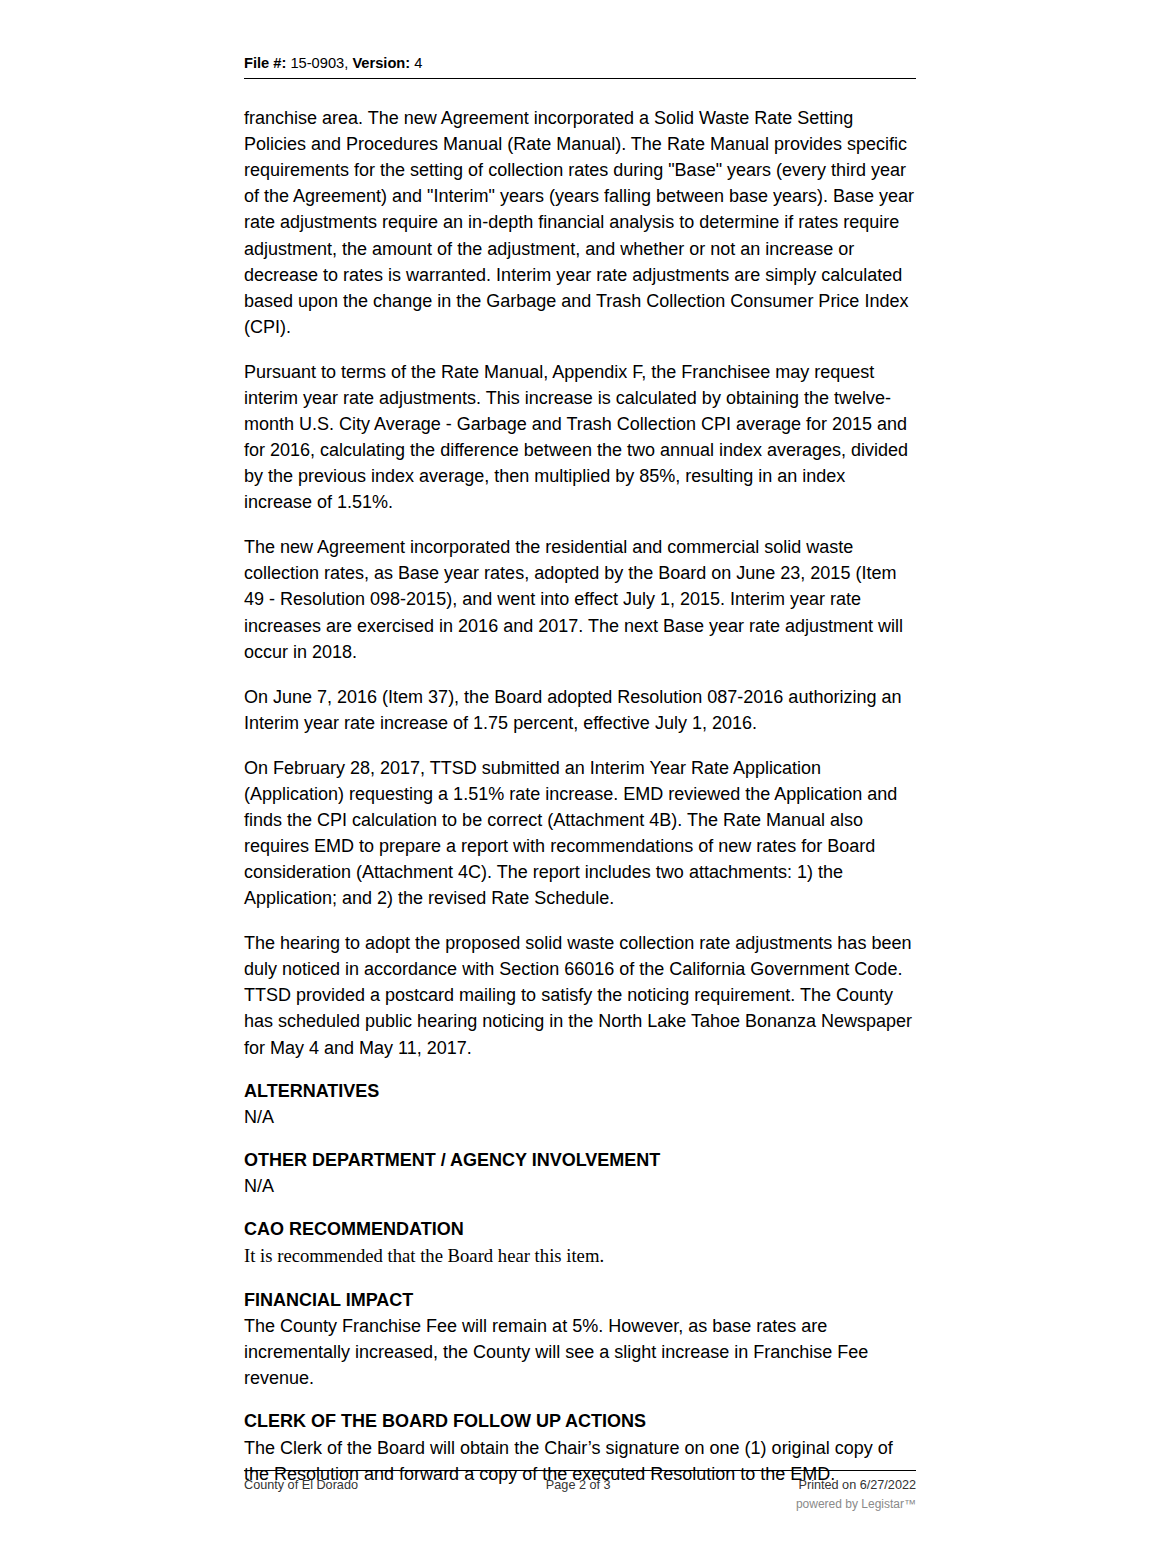File #: 15-0903, Version: 4
franchise area. The new Agreement incorporated a Solid Waste Rate Setting Policies and Procedures Manual (Rate Manual). The Rate Manual provides specific requirements for the setting of collection rates during "Base" years (every third year of the Agreement) and "Interim" years (years falling between base years). Base year rate adjustments require an in-depth financial analysis to determine if rates require adjustment, the amount of the adjustment, and whether or not an increase or decrease to rates is warranted. Interim year rate adjustments are simply calculated based upon the change in the Garbage and Trash Collection Consumer Price Index (CPI).
Pursuant to terms of the Rate Manual, Appendix F, the Franchisee may request interim year rate adjustments. This increase is calculated by obtaining the twelve-month U.S. City Average - Garbage and Trash Collection CPI average for 2015 and for 2016, calculating the difference between the two annual index averages, divided by the previous index average, then multiplied by 85%, resulting in an index increase of 1.51%.
The new Agreement incorporated the residential and commercial solid waste collection rates, as Base year rates, adopted by the Board on June 23, 2015 (Item 49 - Resolution 098-2015), and went into effect July 1, 2015. Interim year rate increases are exercised in 2016 and 2017. The next Base year rate adjustment will occur in 2018.
On June 7, 2016 (Item 37), the Board adopted Resolution 087-2016 authorizing an Interim year rate increase of 1.75 percent, effective July 1, 2016.
On February 28, 2017, TTSD submitted an Interim Year Rate Application (Application) requesting a 1.51% rate increase. EMD reviewed the Application and finds the CPI calculation to be correct (Attachment 4B). The Rate Manual also requires EMD to prepare a report with recommendations of new rates for Board consideration (Attachment 4C). The report includes two attachments: 1) the Application; and 2) the revised Rate Schedule.
The hearing to adopt the proposed solid waste collection rate adjustments has been duly noticed in accordance with Section 66016 of the California Government Code. TTSD provided a postcard mailing to satisfy the noticing requirement. The County has scheduled public hearing noticing in the North Lake Tahoe Bonanza Newspaper for May 4 and May 11, 2017.
ALTERNATIVES
N/A
OTHER DEPARTMENT / AGENCY INVOLVEMENT
N/A
CAO RECOMMENDATION
It is recommended that the Board hear this item.
FINANCIAL IMPACT
The County Franchise Fee will remain at 5%. However, as base rates are incrementally increased, the County will see a slight increase in Franchise Fee revenue.
CLERK OF THE BOARD FOLLOW UP ACTIONS
The Clerk of the Board will obtain the Chair’s signature on one (1) original copy of the Resolution and forward a copy of the executed Resolution to the EMD.
County of El Dorado
Page 2 of 3
Printed on 6/27/2022
powered by Legistar™